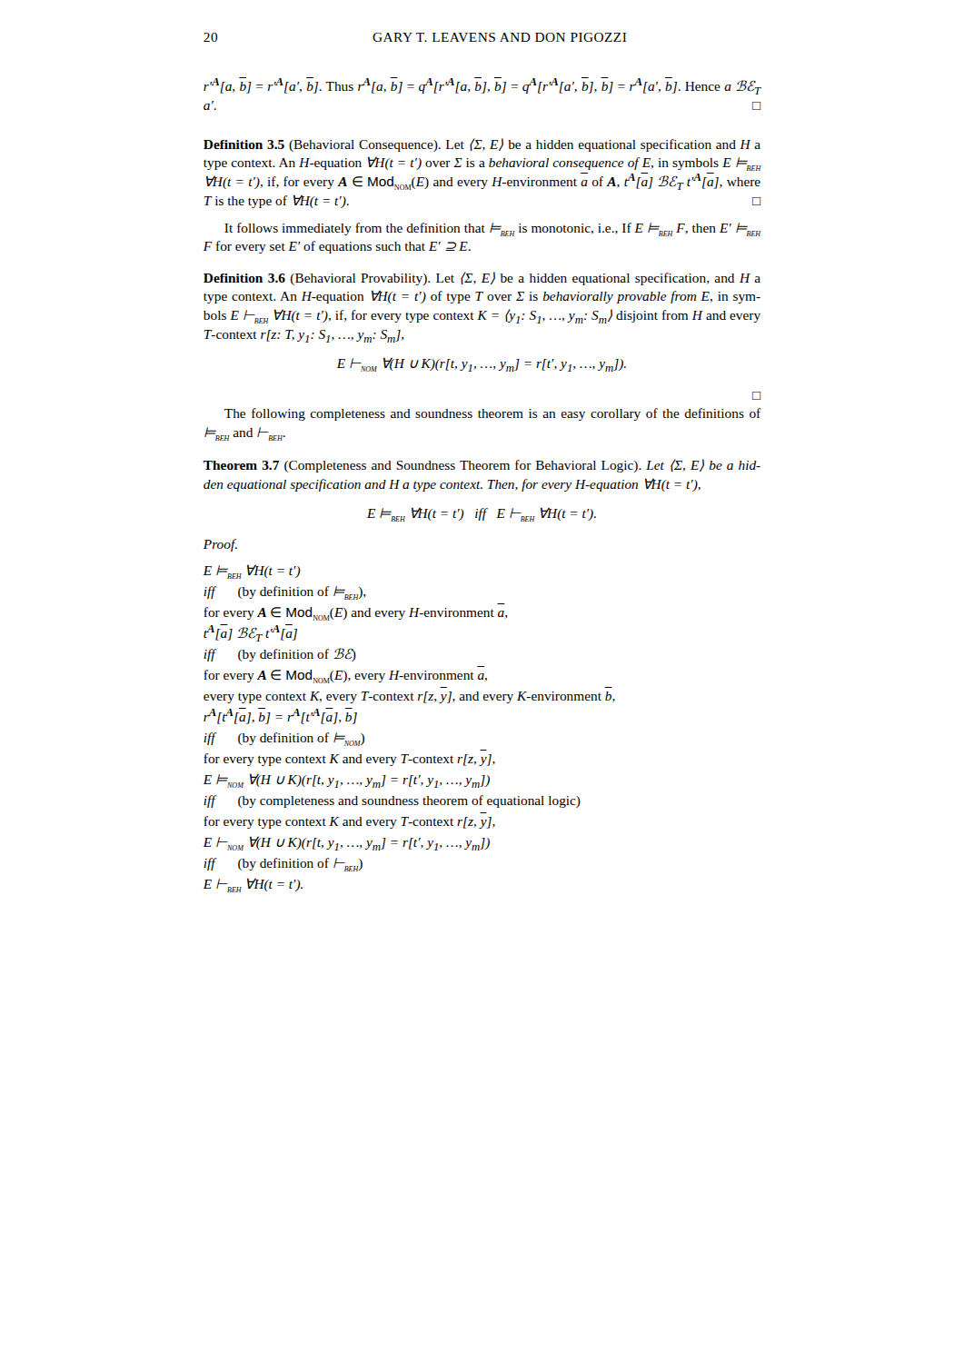20 GARY T. LEAVENS AND DON PIGOZZI
r′A[a, b] = r′A[a′, b]. Thus rA[a, b] = qA[r′A[a, b], b] = qA[r′A[a′, b], b] = rA[a′, b]. Hence a ℬℰT a′. □
Definition 3.5 (Behavioral Consequence). Let ⟨Σ, E⟩ be a hidden equational specification and H a type context. An H-equation ∀H(t = t′) over Σ is a behavioral consequence of E, in symbols E ⊨beh ∀H(t = t′), if, for every A ∈ Modnom(E) and every H-environment a of A, tA[a] ℬℰT t′A[a], where T is the type of ∀H(t = t′). □
It follows immediately from the definition that ⊨beh is monotonic, i.e., If E ⊨beh F, then E′ ⊨beh F for every set E′ of equations such that E′ ⊇ E.
Definition 3.6 (Behavioral Provability). Let ⟨Σ, E⟩ be a hidden equational specification, and H a type context. An H-equation ∀H(t = t′) of type T over Σ is behaviorally provable from E, in symbols E ⊢beh ∀H(t = t′), if, for every type context K = ⟨y1: S1, …, ym: Sm⟩ disjoint from H and every T-context r[z: T, y1: S1, …, ym: Sm],
E ⊢nom ∀(H ∪ K)(r[t, y1, …, ym] = r[t′, y1, …, ym]).
□
The following completeness and soundness theorem is an easy corollary of the definitions of ⊨beh and ⊢beh.
Theorem 3.7 (Completeness and Soundness Theorem for Behavioral Logic). Let ⟨Σ, E⟩ be a hidden equational specification and H a type context. Then, for every H-equation ∀H(t = t′),
E ⊨beh ∀H(t = t′) iff E ⊢beh ∀H(t = t′).
Proof.
E ⊨beh ∀H(t = t′)
iff (by definition of ⊨beh),
for every A ∈ Modnom(E) and every H-environment a,
tA[a] ℬℰT t′A[a]
iff (by definition of ℬℰ)
for every A ∈ Modnom(E), every H-environment a,
every type context K, every T-context r[z, y], and every K-environment b,
rA[tA[a], b] = rA[t′A[a], b]
iff (by definition of ⊨nom)
for every type context K and every T-context r[z, y],
E ⊨nom ∀(H ∪ K)(r[t, y1, …, ym] = r[t′, y1, …, ym])
iff (by completeness and soundness theorem of equational logic)
for every type context K and every T-context r[z, y],
E ⊢nom ∀(H ∪ K)(r[t, y1, …, ym] = r[t′, y1, …, ym])
iff (by definition of ⊢beh)
E ⊢beh ∀H(t = t′).